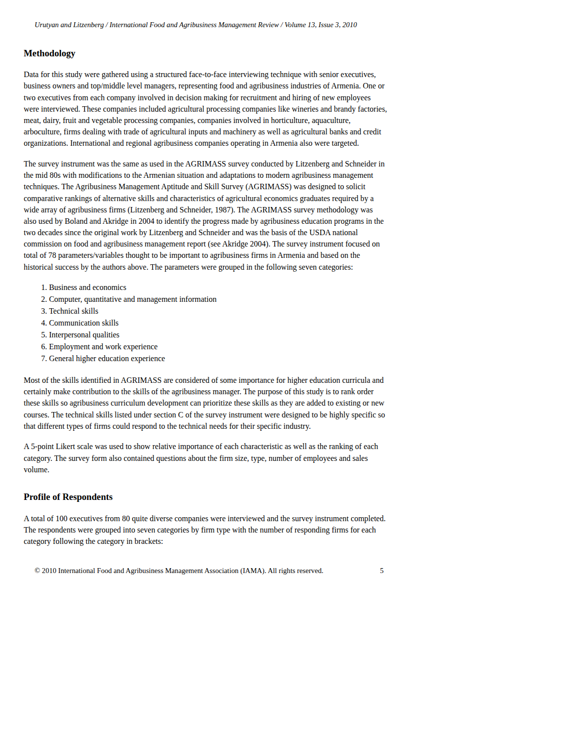Urutyan and Litzenberg / International Food and Agribusiness Management Review / Volume 13, Issue 3, 2010
Methodology
Data for this study were gathered using a structured face-to-face interviewing technique with senior executives, business owners and top/middle level managers, representing food and agribusiness industries of Armenia. One or two executives from each company involved in decision making for recruitment and hiring of new employees were interviewed. These companies included agricultural processing companies like wineries and brandy factories, meat, dairy, fruit and vegetable processing companies, companies involved in horticulture, aquaculture, arboculture, firms dealing with trade of agricultural inputs and machinery as well as agricultural banks and credit organizations. International and regional agribusiness companies operating in Armenia also were targeted.
The survey instrument was the same as used in the AGRIMASS survey conducted by Litzenberg and Schneider in the mid 80s with modifications to the Armenian situation and adaptations to modern agribusiness management techniques. The Agribusiness Management Aptitude and Skill Survey (AGRIMASS) was designed to solicit comparative rankings of alternative skills and characteristics of agricultural economics graduates required by a wide array of agribusiness firms (Litzenberg and Schneider, 1987). The AGRIMASS survey methodology was also used by Boland and Akridge in 2004 to identify the progress made by agribusiness education programs in the two decades since the original work by Litzenberg and Schneider and was the basis of the USDA national commission on food and agribusiness management report (see Akridge 2004). The survey instrument focused on total of 78 parameters/variables thought to be important to agribusiness firms in Armenia and based on the historical success by the authors above. The parameters were grouped in the following seven categories:
Business and economics
Computer, quantitative and management information
Technical skills
Communication skills
Interpersonal qualities
Employment and work experience
General higher education experience
Most of the skills identified in AGRIMASS are considered of some importance for higher education curricula and certainly make contribution to the skills of the agribusiness manager. The purpose of this study is to rank order these skills so agribusiness curriculum development can prioritize these skills as they are added to existing or new courses. The technical skills listed under section C of the survey instrument were designed to be highly specific so that different types of firms could respond to the technical needs for their specific industry.
A 5-point Likert scale was used to show relative importance of each characteristic as well as the ranking of each category. The survey form also contained questions about the firm size, type, number of employees and sales volume.
Profile of Respondents
A total of 100 executives from 80 quite diverse companies were interviewed and the survey instrument completed. The respondents were grouped into seven categories by firm type with the number of responding firms for each category following the category in brackets:
© 2010 International Food and Agribusiness Management Association (IAMA). All rights reserved. 5